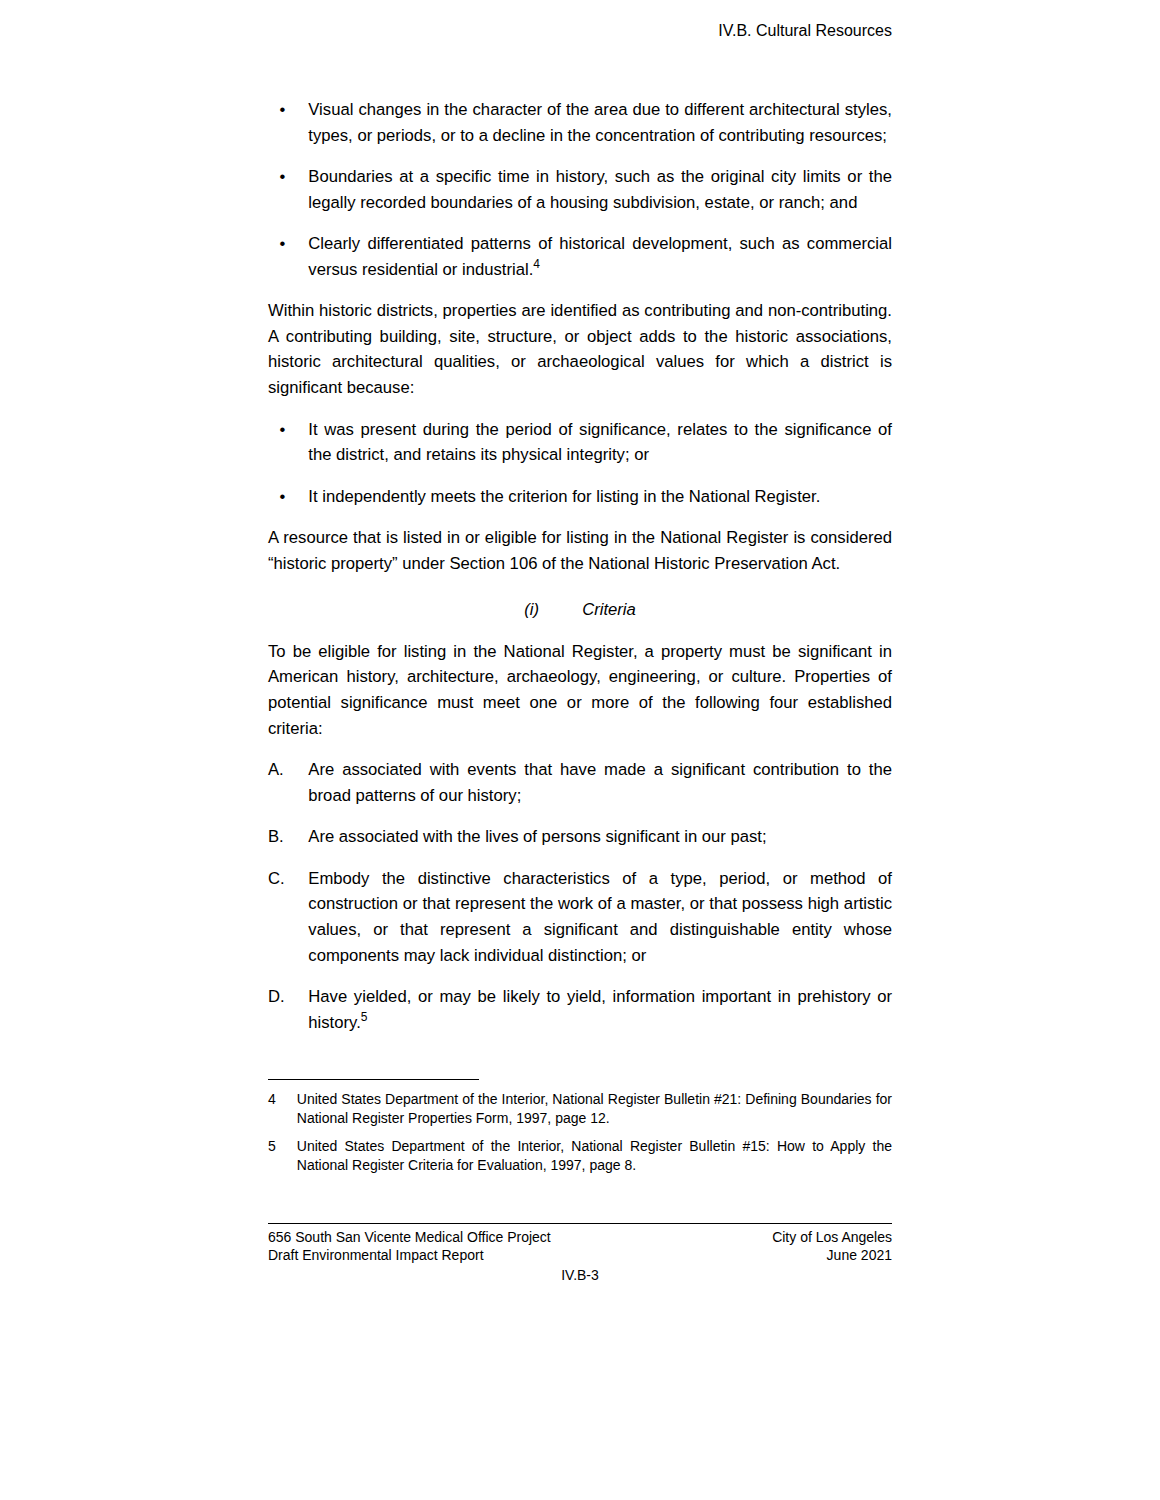IV.B. Cultural Resources
Visual changes in the character of the area due to different architectural styles, types, or periods, or to a decline in the concentration of contributing resources;
Boundaries at a specific time in history, such as the original city limits or the legally recorded boundaries of a housing subdivision, estate, or ranch; and
Clearly differentiated patterns of historical development, such as commercial versus residential or industrial.4
Within historic districts, properties are identified as contributing and non-contributing. A contributing building, site, structure, or object adds to the historic associations, historic architectural qualities, or archaeological values for which a district is significant because:
It was present during the period of significance, relates to the significance of the district, and retains its physical integrity; or
It independently meets the criterion for listing in the National Register.
A resource that is listed in or eligible for listing in the National Register is considered “historic property” under Section 106 of the National Historic Preservation Act.
(i) Criteria
To be eligible for listing in the National Register, a property must be significant in American history, architecture, archaeology, engineering, or culture. Properties of potential significance must meet one or more of the following four established criteria:
A. Are associated with events that have made a significant contribution to the broad patterns of our history;
B. Are associated with the lives of persons significant in our past;
C. Embody the distinctive characteristics of a type, period, or method of construction or that represent the work of a master, or that possess high artistic values, or that represent a significant and distinguishable entity whose components may lack individual distinction; or
D. Have yielded, or may be likely to yield, information important in prehistory or history.5
4 United States Department of the Interior, National Register Bulletin #21: Defining Boundaries for National Register Properties Form, 1997, page 12.
5 United States Department of the Interior, National Register Bulletin #15: How to Apply the National Register Criteria for Evaluation, 1997, page 8.
656 South San Vicente Medical Office Project
Draft Environmental Impact Report
City of Los Angeles
June 2021
IV.B-3